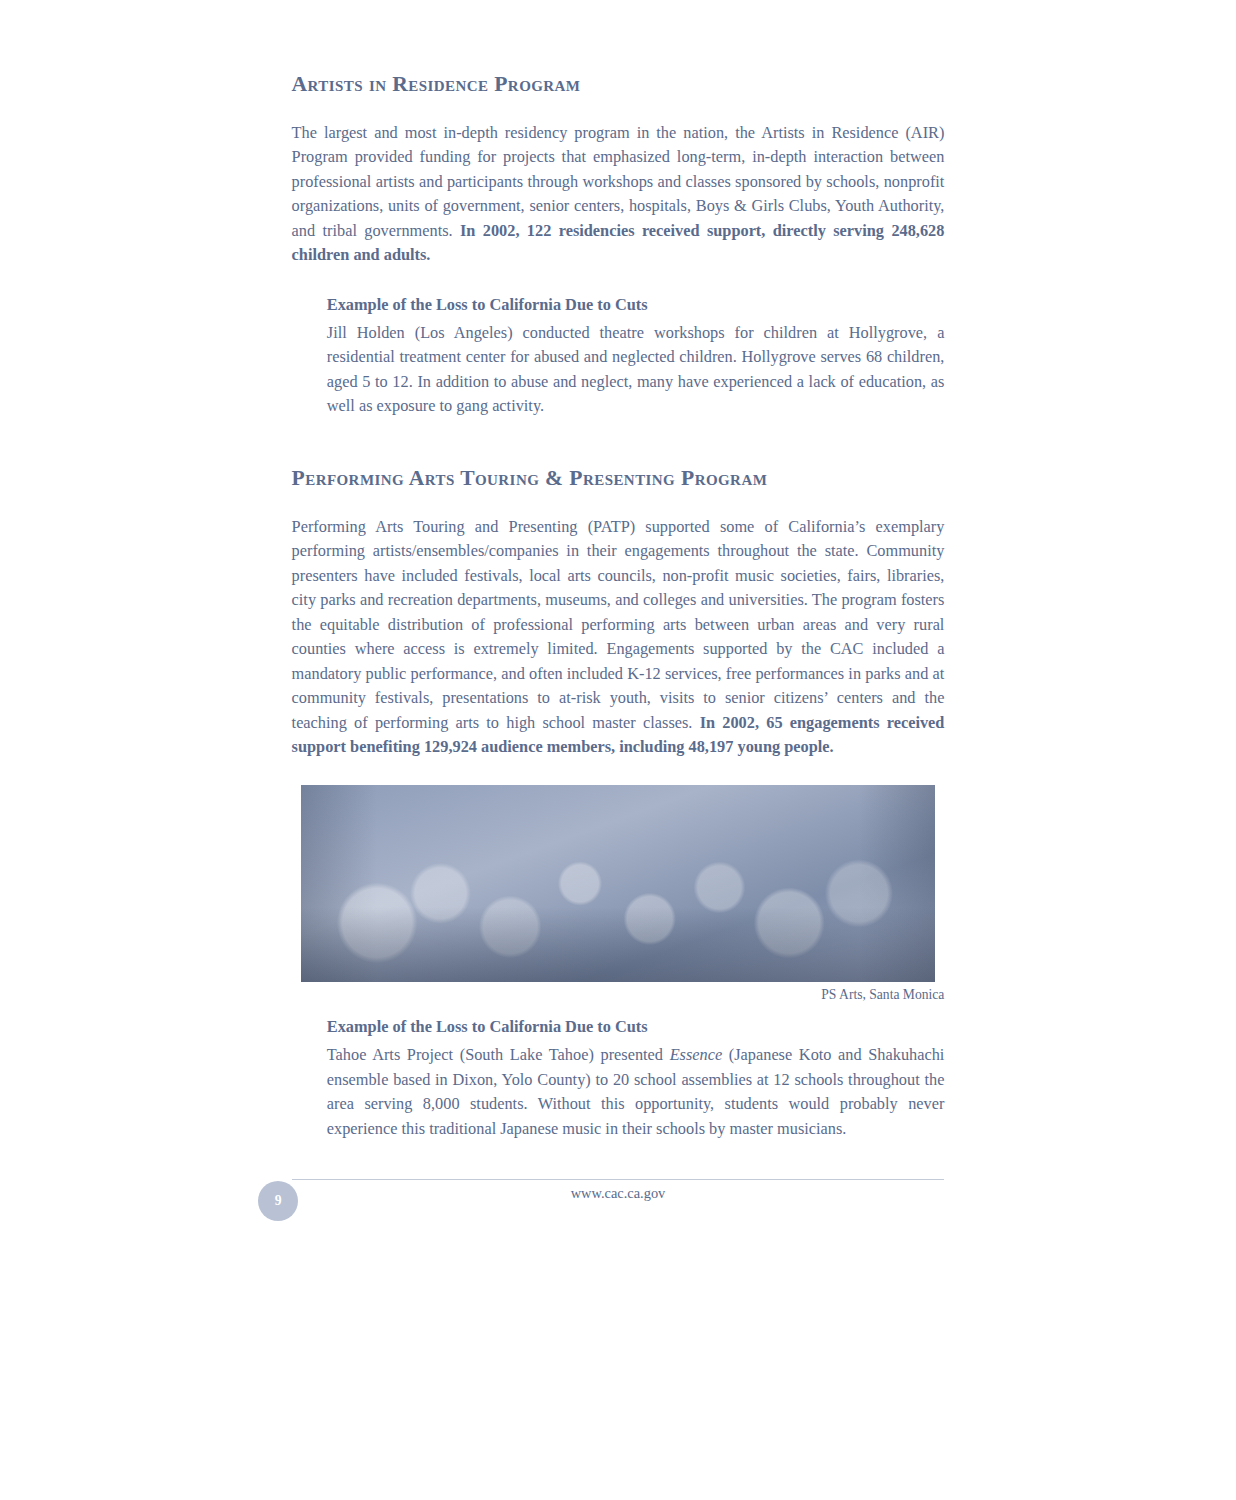Artists in Residence Program
The largest and most in-depth residency program in the nation, the Artists in Residence (AIR) Program provided funding for projects that emphasized long-term, in-depth interaction between professional artists and participants through workshops and classes sponsored by schools, nonprofit organizations, units of government, senior centers, hospitals, Boys & Girls Clubs, Youth Authority, and tribal governments. In 2002, 122 residencies received support, directly serving 248,628 children and adults.
Example of the Loss to California Due to Cuts
Jill Holden (Los Angeles) conducted theatre workshops for children at Hollygrove, a residential treatment center for abused and neglected children. Hollygrove serves 68 children, aged 5 to 12. In addition to abuse and neglect, many have experienced a lack of education, as well as exposure to gang activity.
Performing Arts Touring & Presenting Program
Performing Arts Touring and Presenting (PATP) supported some of California’s exemplary performing artists/ensembles/companies in their engagements throughout the state. Community presenters have included festivals, local arts councils, non-profit music societies, fairs, libraries, city parks and recreation departments, museums, and colleges and universities. The program fosters the equitable distribution of professional performing arts between urban areas and very rural counties where access is extremely limited. Engagements supported by the CAC included a mandatory public performance, and often included K-12 services, free performances in parks and at community festivals, presentations to at-risk youth, visits to senior citizens’ centers and the teaching of performing arts to high school master classes. In 2002, 65 engagements received support benefiting 129,924 audience members, including 48,197 young people.
PS Arts, Santa Monica
Example of the Loss to California Due to Cuts
Tahoe Arts Project (South Lake Tahoe) presented Essence (Japanese Koto and Shakuhachi ensemble based in Dixon, Yolo County) to 20 school assemblies at 12 schools throughout the area serving 8,000 students. Without this opportunity, students would probably never experience this traditional Japanese music in their schools by master musicians.
9
www.cac.ca.gov